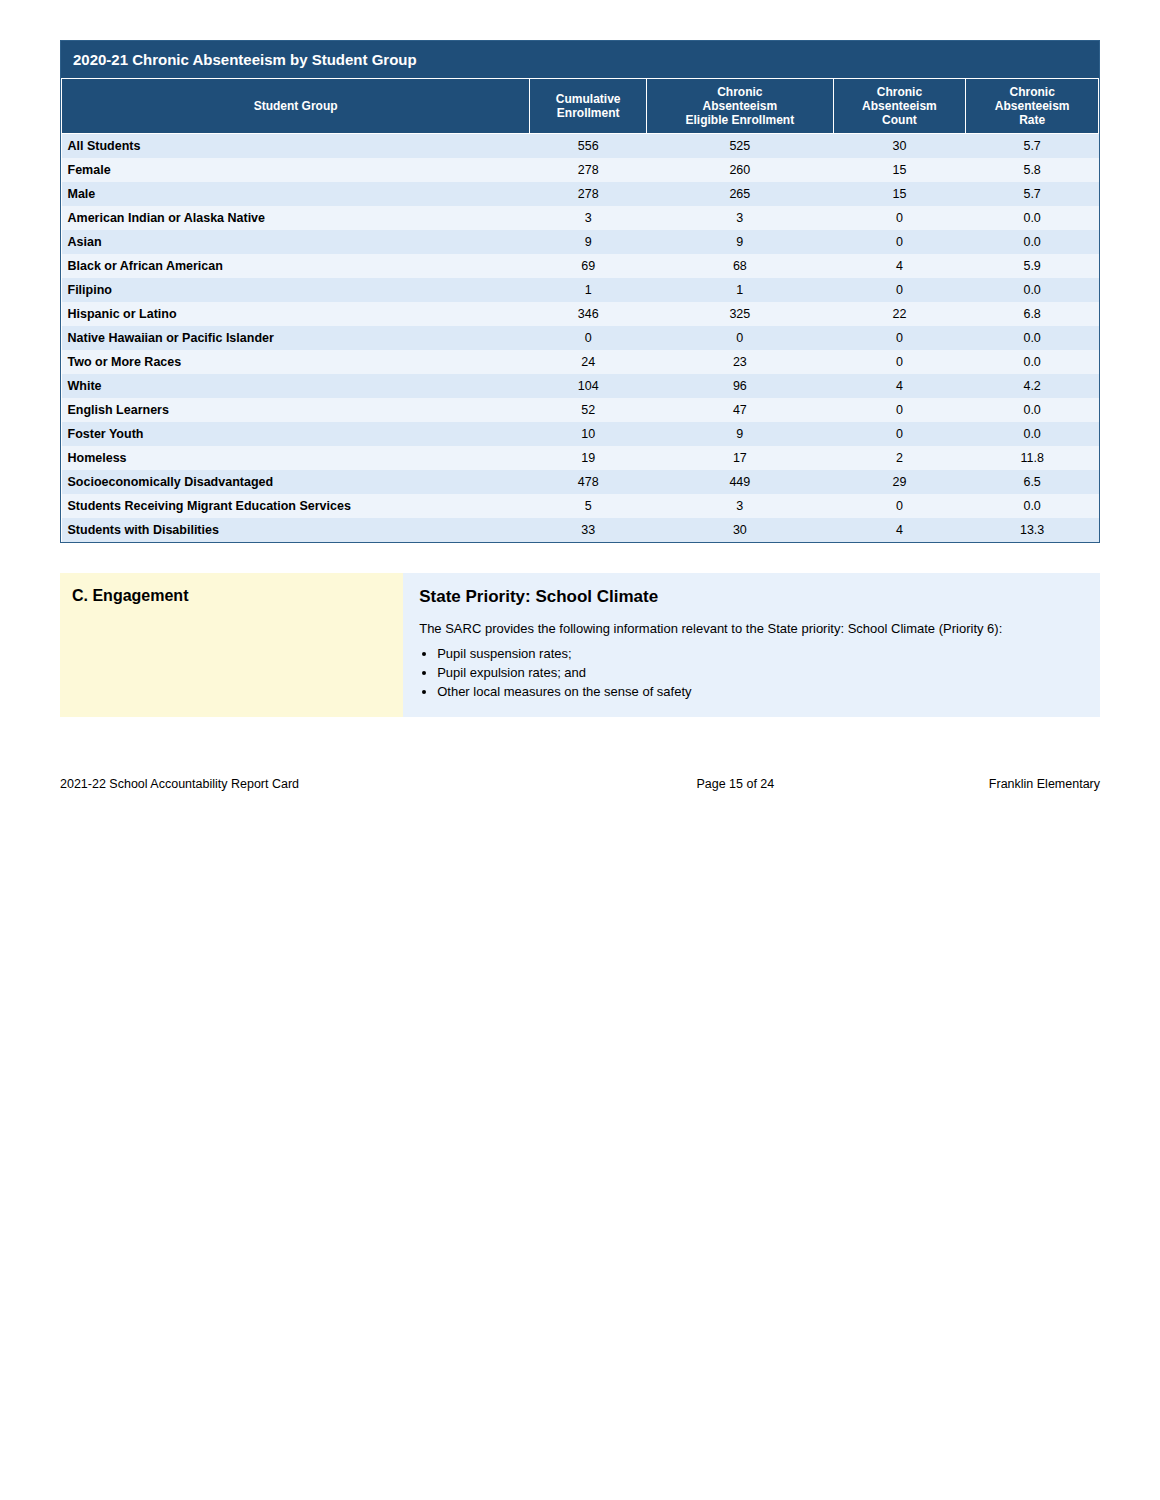2020-21 Chronic Absenteeism by Student Group
| Student Group | Cumulative Enrollment | Chronic Absenteeism Eligible Enrollment | Chronic Absenteeism Count | Chronic Absenteeism Rate |
| --- | --- | --- | --- | --- |
| All Students | 556 | 525 | 30 | 5.7 |
| Female | 278 | 260 | 15 | 5.8 |
| Male | 278 | 265 | 15 | 5.7 |
| American Indian or Alaska Native | 3 | 3 | 0 | 0.0 |
| Asian | 9 | 9 | 0 | 0.0 |
| Black or African American | 69 | 68 | 4 | 5.9 |
| Filipino | 1 | 1 | 0 | 0.0 |
| Hispanic or Latino | 346 | 325 | 22 | 6.8 |
| Native Hawaiian or Pacific Islander | 0 | 0 | 0 | 0.0 |
| Two or More Races | 24 | 23 | 0 | 0.0 |
| White | 104 | 96 | 4 | 4.2 |
| English Learners | 52 | 47 | 0 | 0.0 |
| Foster Youth | 10 | 9 | 0 | 0.0 |
| Homeless | 19 | 17 | 2 | 11.8 |
| Socioeconomically Disadvantaged | 478 | 449 | 29 | 6.5 |
| Students Receiving Migrant Education Services | 5 | 3 | 0 | 0.0 |
| Students with Disabilities | 33 | 30 | 4 | 13.3 |
C. Engagement
State Priority: School Climate
The SARC provides the following information relevant to the State priority: School Climate (Priority 6):
Pupil suspension rates;
Pupil expulsion rates; and
Other local measures on the sense of safety
2021-22 School Accountability Report Card
Page 15 of 24
Franklin Elementary